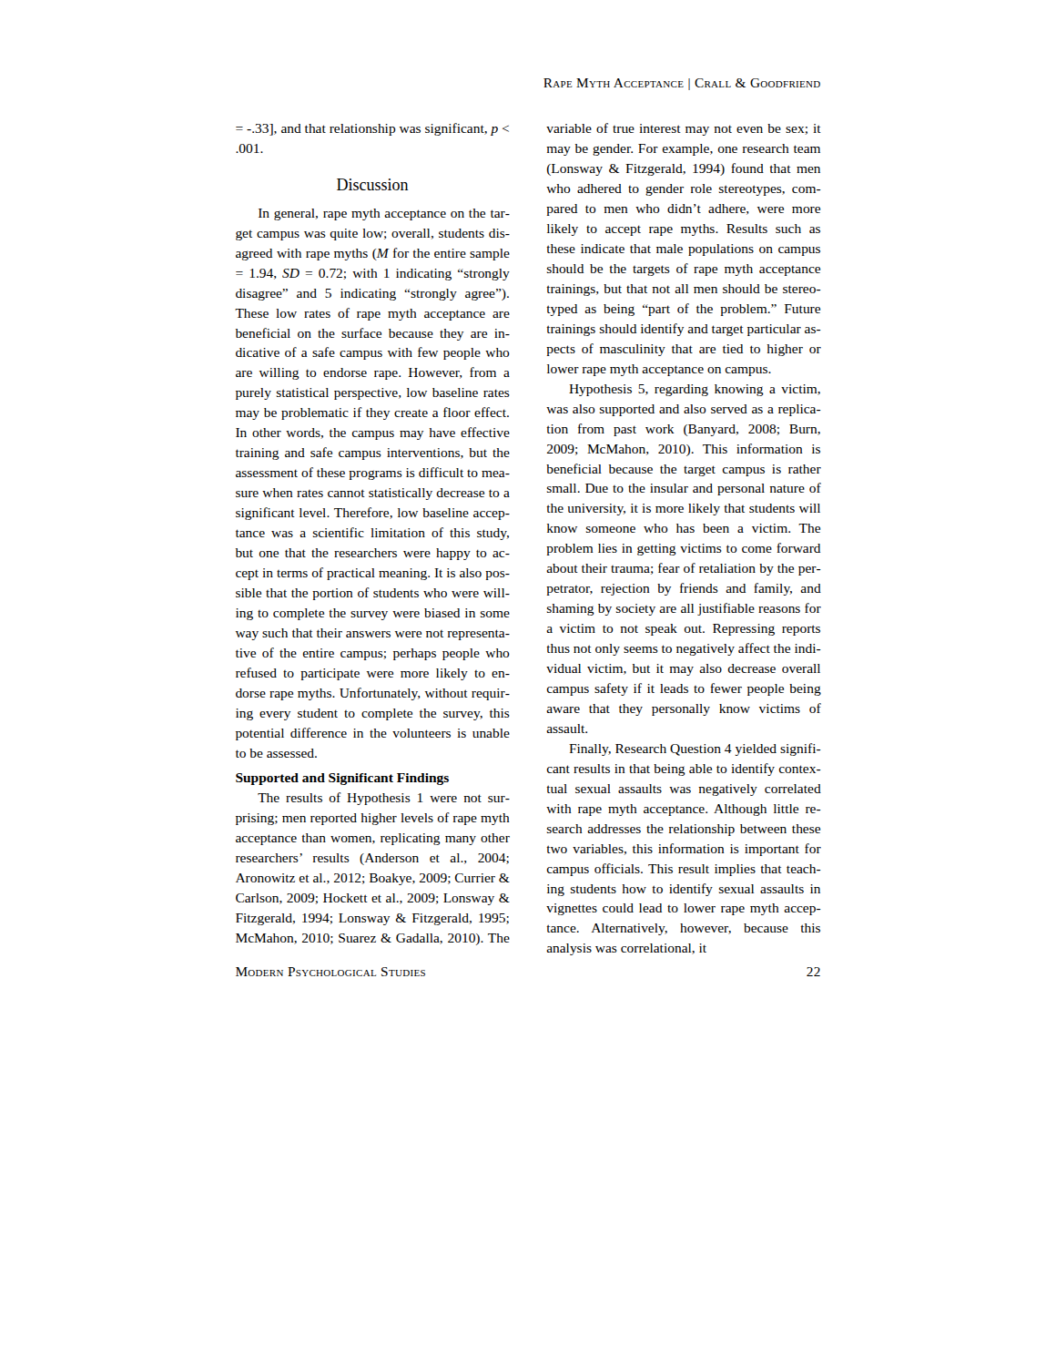Rape Myth Acceptance | Crall & Goodfriend
= -.33], and that relationship was significant, p < .001.
Discussion
In general, rape myth acceptance on the target campus was quite low; overall, students disagreed with rape myths (M for the entire sample = 1.94, SD = 0.72; with 1 indicating “strongly disagree” and 5 indicating “strongly agree”). These low rates of rape myth acceptance are beneficial on the surface because they are indicative of a safe campus with few people who are willing to endorse rape. However, from a purely statistical perspective, low baseline rates may be problematic if they create a floor effect. In other words, the campus may have effective training and safe campus interventions, but the assessment of these programs is difficult to measure when rates cannot statistically decrease to a significant level. Therefore, low baseline acceptance was a scientific limitation of this study, but one that the researchers were happy to accept in terms of practical meaning. It is also possible that the portion of students who were willing to complete the survey were biased in some way such that their answers were not representative of the entire campus; perhaps people who refused to participate were more likely to endorse rape myths. Unfortunately, without requiring every student to complete the survey, this potential difference in the volunteers is unable to be assessed.
Supported and Significant Findings
The results of Hypothesis 1 were not surprising; men reported higher levels of rape myth acceptance than women, replicating many other researchers’ results (Anderson et al., 2004; Aronowitz et al., 2012; Boakye, 2009; Currier & Carlson, 2009; Hockett et al., 2009; Lonsway & Fitzgerald, 1994; Lonsway & Fitzgerald, 1995; McMahon, 2010; Suarez & Gadalla, 2010). The variable of true interest may not even be sex; it may be gender. For example, one research team (Lonsway & Fitzgerald, 1994) found that men who adhered to gender role stereotypes, compared to men who didn’t adhere, were more likely to accept rape myths. Results such as these indicate that male populations on campus should be the targets of rape myth acceptance trainings, but that not all men should be stereotyped as being “part of the problem.” Future trainings should identify and target particular aspects of masculinity that are tied to higher or lower rape myth acceptance on campus.
Hypothesis 5, regarding knowing a victim, was also supported and also served as a replication from past work (Banyard, 2008; Burn, 2009; McMahon, 2010). This information is beneficial because the target campus is rather small. Due to the insular and personal nature of the university, it is more likely that students will know someone who has been a victim. The problem lies in getting victims to come forward about their trauma; fear of retaliation by the perpetrator, rejection by friends and family, and shaming by society are all justifiable reasons for a victim to not speak out. Repressing reports thus not only seems to negatively affect the individual victim, but it may also decrease overall campus safety if it leads to fewer people being aware that they personally know victims of assault.
Finally, Research Question 4 yielded significant results in that being able to identify contextual sexual assaults was negatively correlated with rape myth acceptance. Although little research addresses the relationship between these two variables, this information is important for campus officials. This result implies that teaching students how to identify sexual assaults in vignettes could lead to lower rape myth acceptance. Alternatively, however, because this analysis was correlational, it
Modern Psychological Studies 22